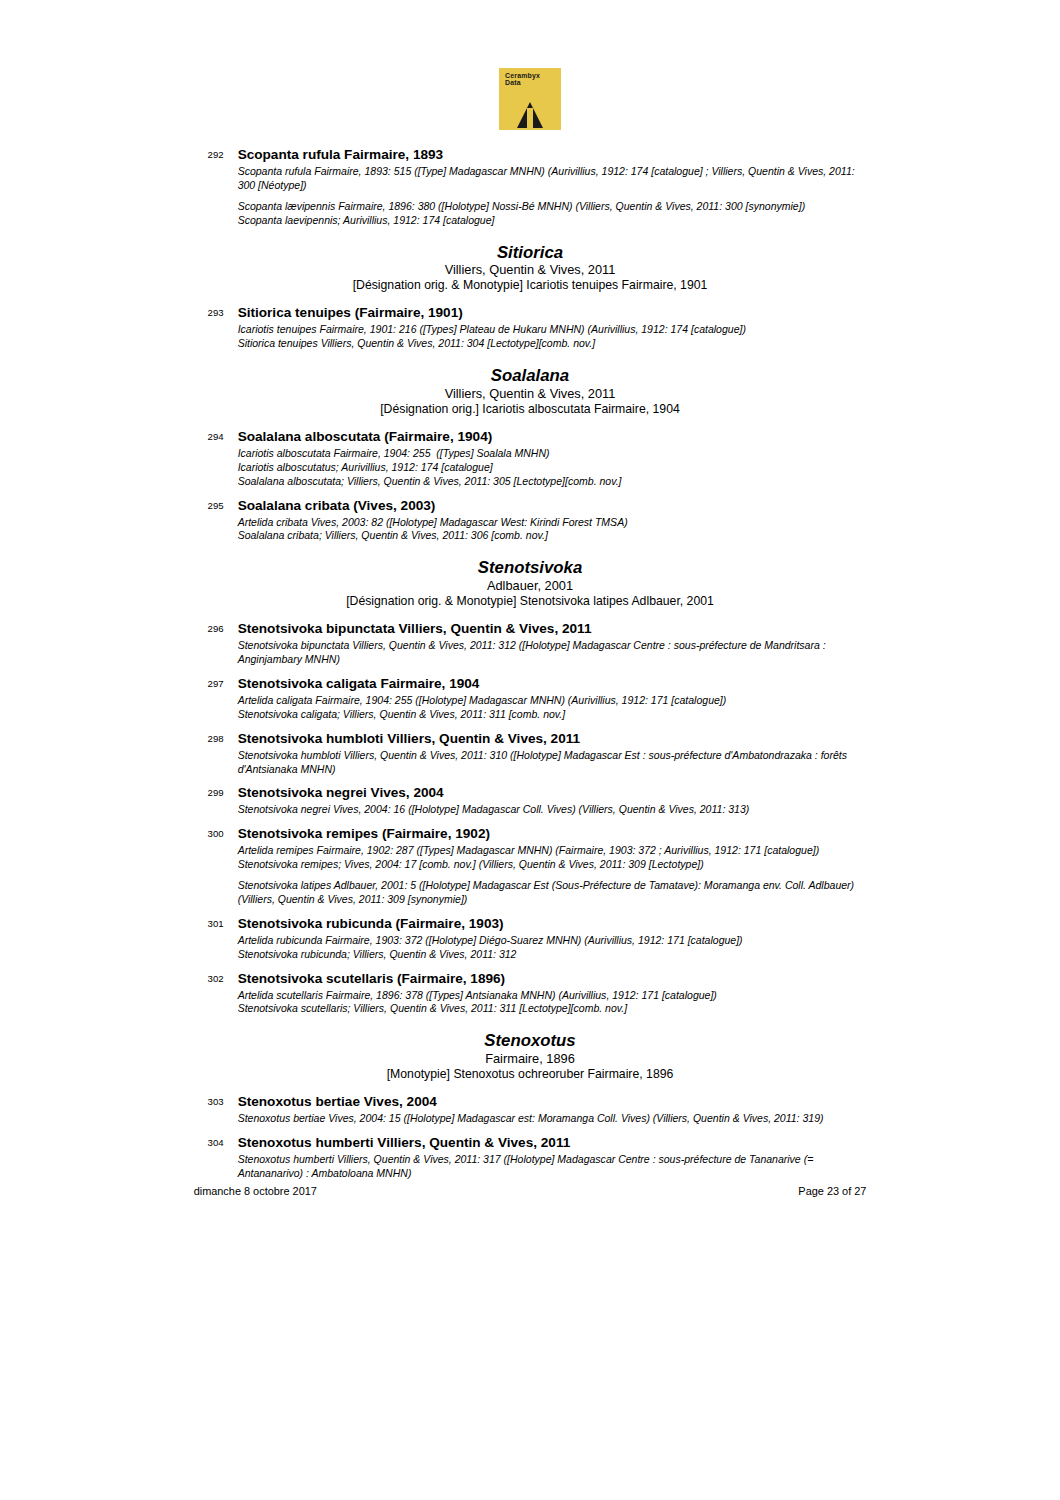Cerambyx
Data
292
Scopanta rufula Fairmaire, 1893
Scopanta rufula Fairmaire, 1893: 515 ([Type] Madagascar MNHN) (Aurivillius, 1912: 174 [catalogue] ; Villiers, Quentin & Vives, 2011: 300 [Néotype])
Scopanta lævipennis Fairmaire, 1896: 380 ([Holotype] Nossi-Bé MNHN) (Villiers, Quentin & Vives, 2011: 300 [synonymie])
Scopanta laevipennis; Aurivillius, 1912: 174 [catalogue]
Sitiorica
Villiers, Quentin & Vives, 2011
[Désignation orig. & Monotypie] Icariotis tenuipes Fairmaire, 1901
293
Sitiorica tenuipes (Fairmaire, 1901)
Icariotis tenuipes Fairmaire, 1901: 216 ([Types] Plateau de Hukaru MNHN) (Aurivillius, 1912: 174 [catalogue])
Sitiorica tenuipes Villiers, Quentin & Vives, 2011: 304 [Lectotype][comb. nov.]
Soalalana
Villiers, Quentin & Vives, 2011
[Désignation orig.] Icariotis alboscutata Fairmaire, 1904
294
Soalalana alboscutata (Fairmaire, 1904)
Icariotis alboscutata Fairmaire, 1904: 255 ([Types] Soalala MNHN)
Icariotis alboscutatus; Aurivillius, 1912: 174 [catalogue]
Soalalana alboscutata; Villiers, Quentin & Vives, 2011: 305 [Lectotype][comb. nov.]
295
Soalalana cribata (Vives, 2003)
Artelida cribata Vives, 2003: 82 ([Holotype] Madagascar West: Kirindi Forest TMSA)
Soalalana cribata; Villiers, Quentin & Vives, 2011: 306 [comb. nov.]
Stenotsivoka
Adlbauer, 2001
[Désignation orig. & Monotypie] Stenotsivoka latipes Adlbauer, 2001
296
Stenotsivoka bipunctata Villiers, Quentin & Vives, 2011
Stenotsivoka bipunctata Villiers, Quentin & Vives, 2011: 312 ([Holotype] Madagascar Centre : sous-préfecture de Mandritsara : Anginjambary MNHN)
297
Stenotsivoka caligata Fairmaire, 1904
Artelida caligata Fairmaire, 1904: 255 ([Holotype] Madagascar MNHN) (Aurivillius, 1912: 171 [catalogue])
Stenotsivoka caligata; Villiers, Quentin & Vives, 2011: 311 [comb. nov.]
298
Stenotsivoka humbloti Villiers, Quentin & Vives, 2011
Stenotsivoka humbloti Villiers, Quentin & Vives, 2011: 310 ([Holotype] Madagascar Est : sous-préfecture d'Ambatondrazaka : forêts d'Antsianaka MNHN)
299
Stenotsivoka negrei Vives, 2004
Stenotsivoka negrei Vives, 2004: 16 ([Holotype] Madagascar Coll. Vives) (Villiers, Quentin & Vives, 2011: 313)
300
Stenotsivoka remipes (Fairmaire, 1902)
Artelida remipes Fairmaire, 1902: 287 ([Types] Madagascar MNHN) (Fairmaire, 1903: 372 ; Aurivillius, 1912: 171 [catalogue])
Stenotsivoka remipes; Vives, 2004: 17 [comb. nov.] (Villiers, Quentin & Vives, 2011: 309 [Lectotype])
Stenotsivoka latipes Adlbauer, 2001: 5 ([Holotype] Madagascar Est (Sous-Préfecture de Tamatave): Moramanga env. Coll. Adlbauer) (Villiers, Quentin & Vives, 2011: 309 [synonymie])
301
Stenotsivoka rubicunda (Fairmaire, 1903)
Artelida rubicunda Fairmaire, 1903: 372 ([Holotype] Diégo-Suarez MNHN) (Aurivillius, 1912: 171 [catalogue])
Stenotsivoka rubicunda; Villiers, Quentin & Vives, 2011: 312
302
Stenotsivoka scutellaris (Fairmaire, 1896)
Artelida scutellaris Fairmaire, 1896: 378 ([Types] Antsianaka MNHN) (Aurivillius, 1912: 171 [catalogue])
Stenotsivoka scutellaris; Villiers, Quentin & Vives, 2011: 311 [Lectotype][comb. nov.]
Stenoxotus
Fairmaire, 1896
[Monotypie] Stenoxotus ochreoruber Fairmaire, 1896
303
Stenoxotus bertiae Vives, 2004
Stenoxotus bertiae Vives, 2004: 15 ([Holotype] Madagascar est: Moramanga Coll. Vives) (Villiers, Quentin & Vives, 2011: 319)
304
Stenoxotus humberti Villiers, Quentin & Vives, 2011
Stenoxotus humberti Villiers, Quentin & Vives, 2011: 317 ([Holotype] Madagascar Centre : sous-préfecture de Tananarive (= Antananarivo) : Ambatoloana MNHN)
dimanche 8 octobre 2017 Page 23 of 27